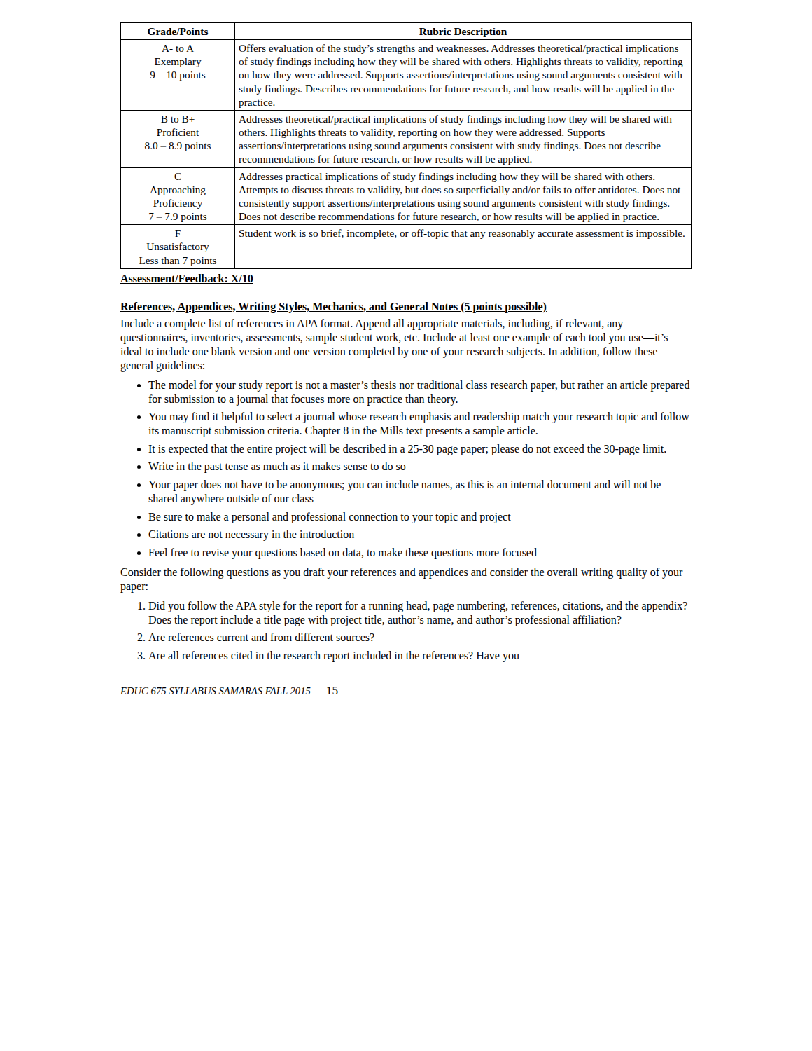| Grade/Points | Rubric Description |
| --- | --- |
| A- to A Exemplary 9 – 10 points | Offers evaluation of the study’s strengths and weaknesses. Addresses theoretical/practical implications of study findings including how they will be shared with others. Highlights threats to validity, reporting on how they were addressed. Supports assertions/interpretations using sound arguments consistent with study findings. Describes recommendations for future research, and how results will be applied in the practice. |
| B to B+ Proficient 8.0 – 8.9 points | Addresses theoretical/practical implications of study findings including how they will be shared with others. Highlights threats to validity, reporting on how they were addressed. Supports assertions/interpretations using sound arguments consistent with study findings. Does not describe recommendations for future research, or how results will be applied. |
| C Approaching Proficiency 7 – 7.9 points | Addresses practical implications of study findings including how they will be shared with others. Attempts to discuss threats to validity, but does so superficially and/or fails to offer antidotes. Does not consistently support assertions/interpretations using sound arguments consistent with study findings. Does not describe recommendations for future research, or how results will be applied in practice. |
| F Unsatisfactory Less than 7 points | Student work is so brief, incomplete, or off-topic that any reasonably accurate assessment is impossible. |
Assessment/Feedback: X/10
References, Appendices, Writing Styles, Mechanics, and General Notes (5 points possible)
Include a complete list of references in APA format. Append all appropriate materials, including, if relevant, any questionnaires, inventories, assessments, sample student work, etc. Include at least one example of each tool you use—it’s ideal to include one blank version and one version completed by one of your research subjects. In addition, follow these general guidelines:
The model for your study report is not a master’s thesis nor traditional class research paper, but rather an article prepared for submission to a journal that focuses more on practice than theory.
You may find it helpful to select a journal whose research emphasis and readership match your research topic and follow its manuscript submission criteria. Chapter 8 in the Mills text presents a sample article.
It is expected that the entire project will be described in a 25-30 page paper; please do not exceed the 30-page limit.
Write in the past tense as much as it makes sense to do so
Your paper does not have to be anonymous; you can include names, as this is an internal document and will not be shared anywhere outside of our class
Be sure to make a personal and professional connection to your topic and project
Citations are not necessary in the introduction
Feel free to revise your questions based on data, to make these questions more focused
Consider the following questions as you draft your references and appendices and consider the overall writing quality of your paper:
Did you follow the APA style for the report for a running head, page numbering, references, citations, and the appendix? Does the report include a title page with project title, author’s name, and author’s professional affiliation?
Are references current and from different sources?
Are all references cited in the research report included in the references? Have you
EDUC 675 SYLLABUS SAMARAS FALL 2015 15